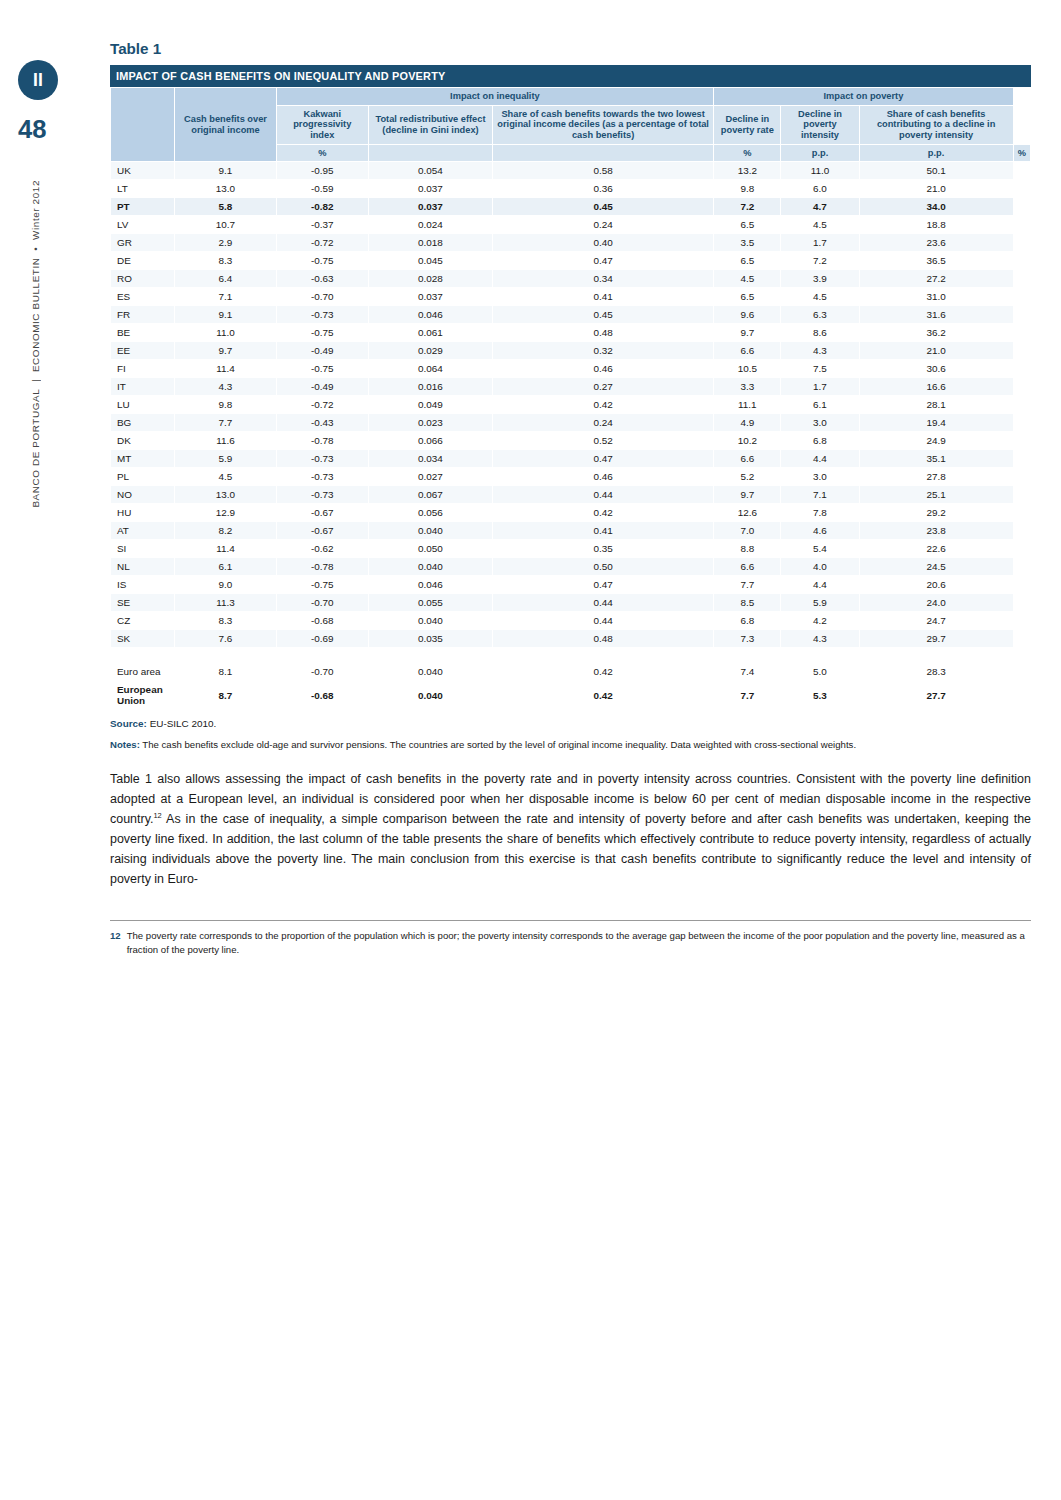II
48
BANCO DE PORTUGAL | ECONOMIC BULLETIN • Winter 2012
Table 1
IMPACT OF CASH BENEFITS ON INEQUALITY AND POVERTY
| | Cash benefits over original income | Impact on inequality | Impact on poverty |
| --- | --- | --- | --- |
| Kakwani progressivity index | Total redistributive effect (decline in Gini index) | Share of cash benefits towards the two lowest original income deciles (as a percentage of total cash benefits) | Decline in poverty rate | Decline in poverty intensity | Share of cash benefits contributing to a decline in poverty intensity |
| % | | | % | p.p. | p.p. | % |
| UK | 9.1 | -0.95 | 0.054 | 0.58 | 13.2 | 11.0 | 50.1 |
| LT | 13.0 | -0.59 | 0.037 | 0.36 | 9.8 | 6.0 | 21.0 |
| PT | 5.8 | -0.82 | 0.037 | 0.45 | 7.2 | 4.7 | 34.0 |
| LV | 10.7 | -0.37 | 0.024 | 0.24 | 6.5 | 4.5 | 18.8 |
| GR | 2.9 | -0.72 | 0.018 | 0.40 | 3.5 | 1.7 | 23.6 |
| DE | 8.3 | -0.75 | 0.045 | 0.47 | 6.5 | 7.2 | 36.5 |
| RO | 6.4 | -0.63 | 0.028 | 0.34 | 4.5 | 3.9 | 27.2 |
| ES | 7.1 | -0.70 | 0.037 | 0.41 | 6.5 | 4.5 | 31.0 |
| FR | 9.1 | -0.73 | 0.046 | 0.45 | 9.6 | 6.3 | 31.6 |
| BE | 11.0 | -0.75 | 0.061 | 0.48 | 9.7 | 8.6 | 36.2 |
| EE | 9.7 | -0.49 | 0.029 | 0.32 | 6.6 | 4.3 | 21.0 |
| FI | 11.4 | -0.75 | 0.064 | 0.46 | 10.5 | 7.5 | 30.6 |
| IT | 4.3 | -0.49 | 0.016 | 0.27 | 3.3 | 1.7 | 16.6 |
| LU | 9.8 | -0.72 | 0.049 | 0.42 | 11.1 | 6.1 | 28.1 |
| BG | 7.7 | -0.43 | 0.023 | 0.24 | 4.9 | 3.0 | 19.4 |
| DK | 11.6 | -0.78 | 0.066 | 0.52 | 10.2 | 6.8 | 24.9 |
| MT | 5.9 | -0.73 | 0.034 | 0.47 | 6.6 | 4.4 | 35.1 |
| PL | 4.5 | -0.73 | 0.027 | 0.46 | 5.2 | 3.0 | 27.8 |
| NO | 13.0 | -0.73 | 0.067 | 0.44 | 9.7 | 7.1 | 25.1 |
| HU | 12.9 | -0.67 | 0.056 | 0.42 | 12.6 | 7.8 | 29.2 |
| AT | 8.2 | -0.67 | 0.040 | 0.41 | 7.0 | 4.6 | 23.8 |
| SI | 11.4 | -0.62 | 0.050 | 0.35 | 8.8 | 5.4 | 22.6 |
| NL | 6.1 | -0.78 | 0.040 | 0.50 | 6.6 | 4.0 | 24.5 |
| IS | 9.0 | -0.75 | 0.046 | 0.47 | 7.7 | 4.4 | 20.6 |
| SE | 11.3 | -0.70 | 0.055 | 0.44 | 8.5 | 5.9 | 24.0 |
| CZ | 8.3 | -0.68 | 0.040 | 0.44 | 6.8 | 4.2 | 24.7 |
| SK | 7.6 | -0.69 | 0.035 | 0.48 | 7.3 | 4.3 | 29.7 |
| Euro area | 8.1 | -0.70 | 0.040 | 0.42 | 7.4 | 5.0 | 28.3 |
| European Union | 8.7 | -0.68 | 0.040 | 0.42 | 7.7 | 5.3 | 27.7 |
Source: EU-SILC 2010.
Notes: The cash benefits exclude old-age and survivor pensions. The countries are sorted by the level of original income inequality. Data weighted with cross-sectional weights.
Table 1 also allows assessing the impact of cash benefits in the poverty rate and in poverty intensity across countries. Consistent with the poverty line definition adopted at a European level, an individual is considered poor when her disposable income is below 60 per cent of median disposable income in the respective country.12 As in the case of inequality, a simple comparison between the rate and intensity of poverty before and after cash benefits was undertaken, keeping the poverty line fixed. In addition, the last column of the table presents the share of benefits which effectively contribute to reduce poverty intensity, regardless of actually raising individuals above the poverty line. The main conclusion from this exercise is that cash benefits contribute to significantly reduce the level and intensity of poverty in Euro-
12 The poverty rate corresponds to the proportion of the population which is poor; the poverty intensity corresponds to the average gap between the income of the poor population and the poverty line, measured as a fraction of the poverty line.